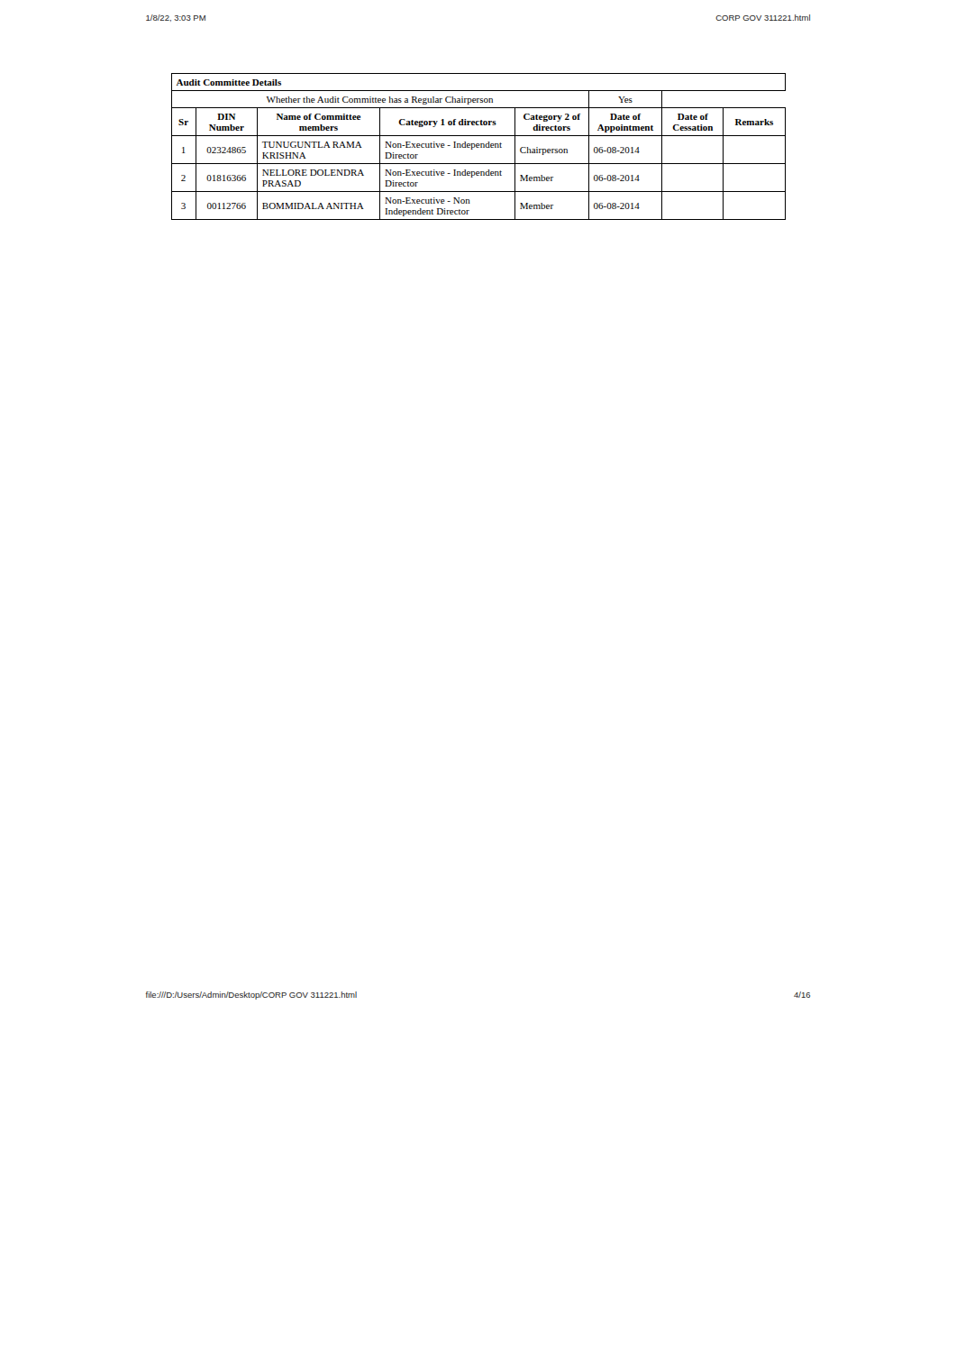1/8/22, 3:03 PM
CORP GOV 311221.html
| Audit Committee Details |
| Whether the Audit Committee has a Regular Chairperson | Yes | | |
| Sr | DIN Number | Name of Committee members | Category 1 of directors | Category 2 of directors | Date of Appointment | Date of Cessation | Remarks |
| 1 | 02324865 | TUNUGUNTLA RAMA KRISHNA | Non-Executive - Independent Director | Chairperson | 06-08-2014 | | |
| 2 | 01816366 | NELLORE DOLENDRA PRASAD | Non-Executive - Independent Director | Member | 06-08-2014 | | |
| 3 | 00112766 | BOMMIDALA ANITHA | Non-Executive - Non Independent Director | Member | 06-08-2014 | | |
file:///D:/Users/Admin/Desktop/CORP GOV 311221.html
4/16